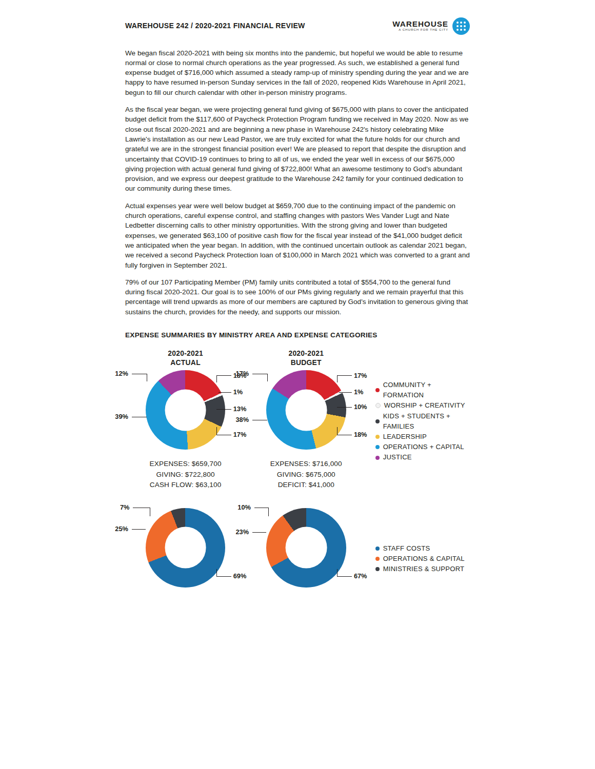Warehouse 242 / 2020-2021 Financial Review
WAREHOUSE
A Church for the City
We began fiscal 2020-2021 with being six months into the pandemic, but hopeful we would be able to resume normal or close to normal church operations as the year progressed. As such, we established a general fund expense budget of $716,000 which assumed a steady ramp-up of ministry spending during the year and we are happy to have resumed in-person Sunday services in the fall of 2020, reopened Kids Warehouse in April 2021, begun to fill our church calendar with other in-person ministry programs.
As the fiscal year began, we were projecting general fund giving of $675,000 with plans to cover the anticipated budget deficit from the $117,600 of Paycheck Protection Program funding we received in May 2020. Now as we close out fiscal 2020-2021 and are beginning a new phase in Warehouse 242's history celebrating Mike Lawrie's installation as our new Lead Pastor, we are truly excited for what the future holds for our church and grateful we are in the strongest financial position ever! We are pleased to report that despite the disruption and uncertainty that COVID-19 continues to bring to all of us, we ended the year well in excess of our $675,000 giving projection with actual general fund giving of $722,800! What an awesome testimony to God's abundant provision, and we express our deepest gratitude to the Warehouse 242 family for your continued dedication to our community during these times.
Actual expenses year were well below budget at $659,700 due to the continuing impact of the pandemic on church operations, careful expense control, and staffing changes with pastors Wes Vander Lugt and Nate Ledbetter discerning calls to other ministry opportunities. With the strong giving and lower than budgeted expenses, we generated $63,100 of positive cash flow for the fiscal year instead of the $41,000 budget deficit we anticipated when the year began. In addition, with the continued uncertain outlook as calendar 2021 began, we received a second Paycheck Protection loan of $100,000 in March 2021 which was converted to a grant and fully forgiven in September 2021.
79% of our 107 Participating Member (PM) family units contributed a total of $554,700 to the general fund during fiscal 2020-2021. Our goal is to see 100% of our PMs giving regularly and we remain prayerful that this percentage will trend upwards as more of our members are captured by God's invitation to generous giving that sustains the church, provides for the needy, and supports our mission.
Expense Summaries by Ministry Area and Expense Categories
2020-2021
ACTUAL
12%
18%
1%
13%
39%
17%
EXPENSES: $659,700
GIVING: $722,800
CASH FLOW: $63,100
2020-2021
BUDGET
17%
17%
1%
10%
38%
18%
EXPENSES: $716,000
GIVING: $675,000
DEFICIT: $41,000
Community + Formation
Worship + Creativity
Kids + Students + Families
Leadership
Operations + Capital
Justice
7%
25%
69%
10%
23%
67%
Staff Costs
Operations & Capital
Ministries & Support